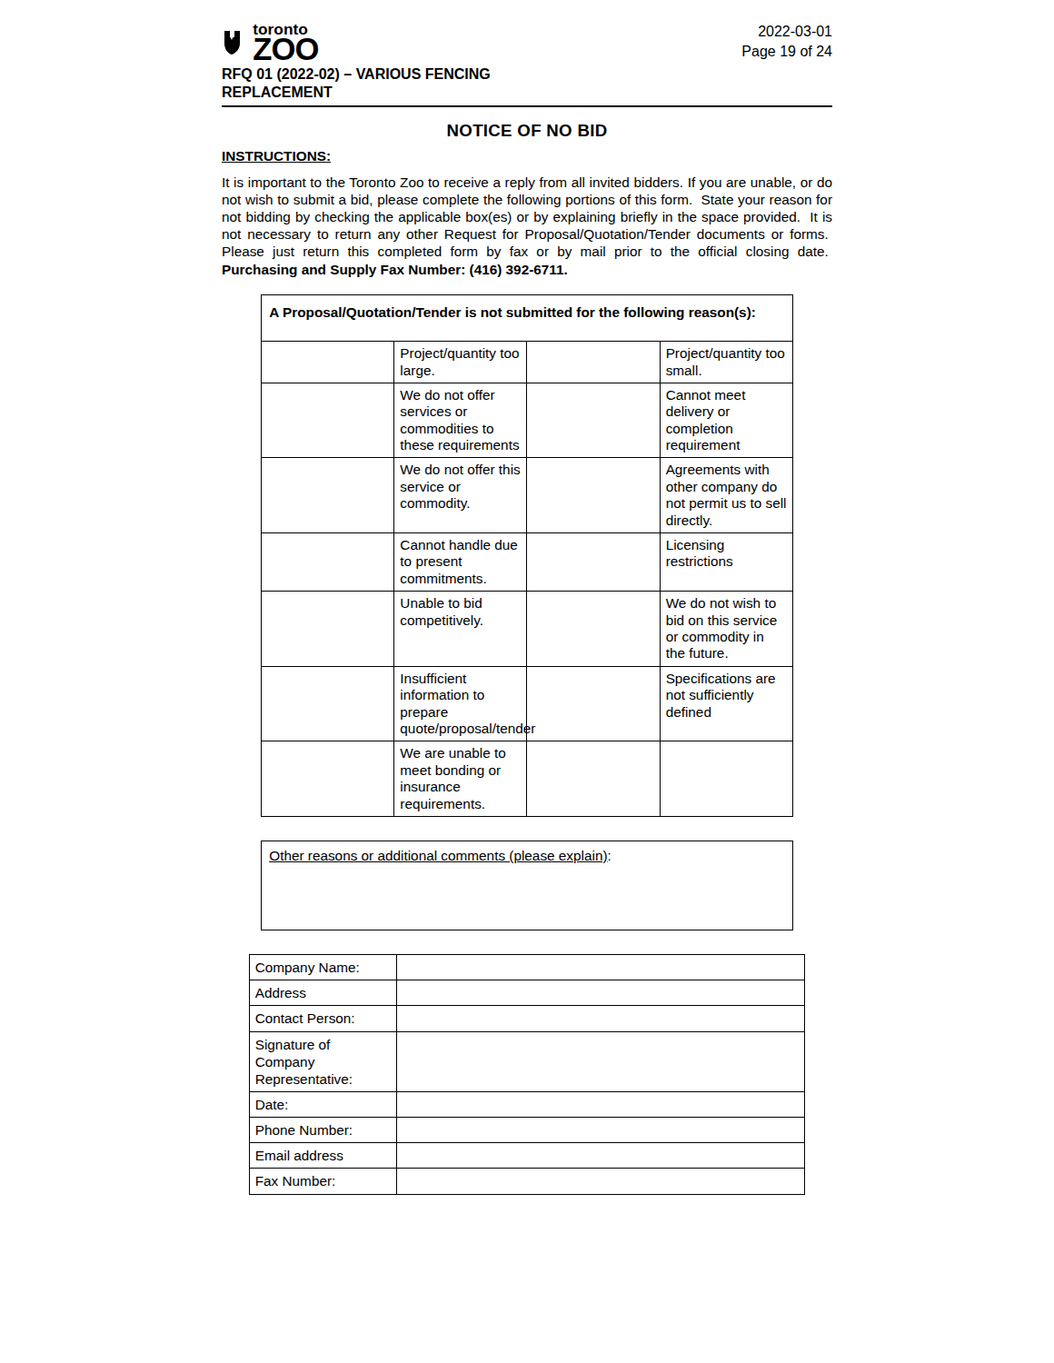| toronto ZOO RFQ 01 (2022-02) – VARIOUS FENCING REPLACEMENT | 2022-03-01 Page 19 of 24 |
NOTICE OF NO BID
INSTRUCTIONS:
It is important to the Toronto Zoo to receive a reply from all invited bidders. If you are unable, or do not wish to submit a bid, please complete the following portions of this form. State your reason for not bidding by checking the applicable box(es) or by explaining briefly in the space provided. It is not necessary to return any other Request for Proposal/Quotation/Tender documents or forms. Please just return this completed form by fax or by mail prior to the official closing date. Purchasing and Supply Fax Number: (416) 392-6711.
| A Proposal/Quotation/Tender is not submitted for the following reason(s): |
| | Project/quantity too large. | | Project/quantity too small. |
| | We do not offer services or commodities to these requirements | | Cannot meet delivery or completion requirement |
| | We do not offer this service or commodity. | | Agreements with other company do not permit us to sell directly. |
| | Cannot handle due to present commitments. | | Licensing restrictions |
| | Unable to bid competitively. | | We do not wish to bid on this service or commodity in the future. |
| | Insufficient information to prepare quote/proposal/tender | | Specifications are not sufficiently defined |
| | We are unable to meet bonding or insurance requirements. | | |
| Other reasons or additional comments (please explain) : |
| Company Name: | |
| Address | |
| Contact Person: | |
| Signature of Company Representative: | |
| Date: | |
| Phone Number: | |
| Email address | |
| Fax Number: | |